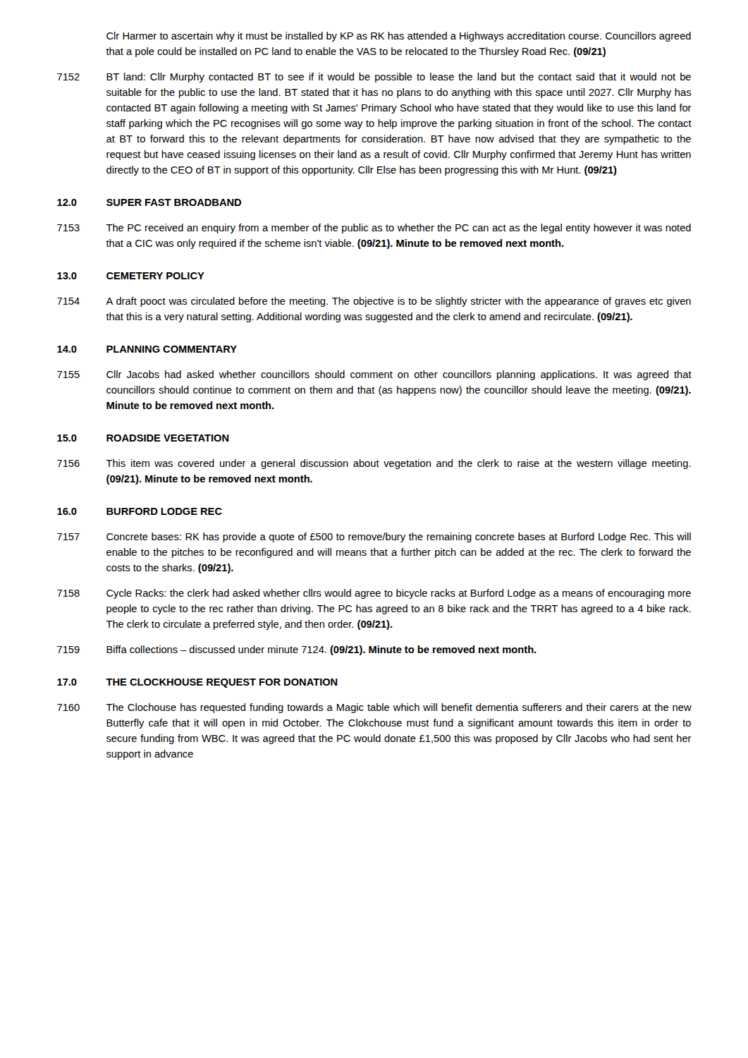Clr Harmer to ascertain why it must be installed by KP as RK has attended a Highways accreditation course. Councillors agreed that a pole could be installed on PC land to enable the VAS to be relocated to the Thursley Road Rec. (09/21)
7152
BT land: Cllr Murphy contacted BT to see if it would be possible to lease the land but the contact said that it would not be suitable for the public to use the land. BT stated that it has no plans to do anything with this space until 2027. Cllr Murphy has contacted BT again following a meeting with St James' Primary School who have stated that they would like to use this land for staff parking which the PC recognises will go some way to help improve the parking situation in front of the school. The contact at BT to forward this to the relevant departments for consideration. BT have now advised that they are sympathetic to the request but have ceased issuing licenses on their land as a result of covid. Cllr Murphy confirmed that Jeremy Hunt has written directly to the CEO of BT in support of this opportunity. Cllr Else has been progressing this with Mr Hunt. (09/21)
12.0
SUPER FAST BROADBAND
7153
The PC received an enquiry from a member of the public as to whether the PC can act as the legal entity however it was noted that a CIC was only required if the scheme isn't viable. (09/21). Minute to be removed next month.
13.0
CEMETERY POLICY
7154
A draft pooct was circulated before the meeting. The objective is to be slightly stricter with the appearance of graves etc given that this is a very natural setting. Additional wording was suggested and the clerk to amend and recirculate. (09/21).
14.0
PLANNING COMMENTARY
7155
Cllr Jacobs had asked whether councillors should comment on other councillors planning applications. It was agreed that councillors should continue to comment on them and that (as happens now) the councillor should leave the meeting. (09/21). Minute to be removed next month.
15.0
ROADSIDE VEGETATION
7156
This item was covered under a general discussion about vegetation and the clerk to raise at the western village meeting. (09/21). Minute to be removed next month.
16.0
BURFORD LODGE REC
7157
Concrete bases: RK has provide a quote of £500 to remove/bury the remaining concrete bases at Burford Lodge Rec. This will enable to the pitches to be reconfigured and will means that a further pitch can be added at the rec. The clerk to forward the costs to the sharks. (09/21).
7158
Cycle Racks: the clerk had asked whether cllrs would agree to bicycle racks at Burford Lodge as a means of encouraging more people to cycle to the rec rather than driving. The PC has agreed to an 8 bike rack and the TRRT has agreed to a 4 bike rack. The clerk to circulate a preferred style, and then order. (09/21).
7159
Biffa collections – discussed under minute 7124. (09/21). Minute to be removed next month.
17.0
THE CLOCKHOUSE REQUEST FOR DONATION
7160
The Clochouse has requested funding towards a Magic table which will benefit dementia sufferers and their carers at the new Butterfly cafe that it will open in mid October. The Clokchouse must fund a significant amount towards this item in order to secure funding from WBC. It was agreed that the PC would donate £1,500 this was proposed by Cllr Jacobs who had sent her support in advance